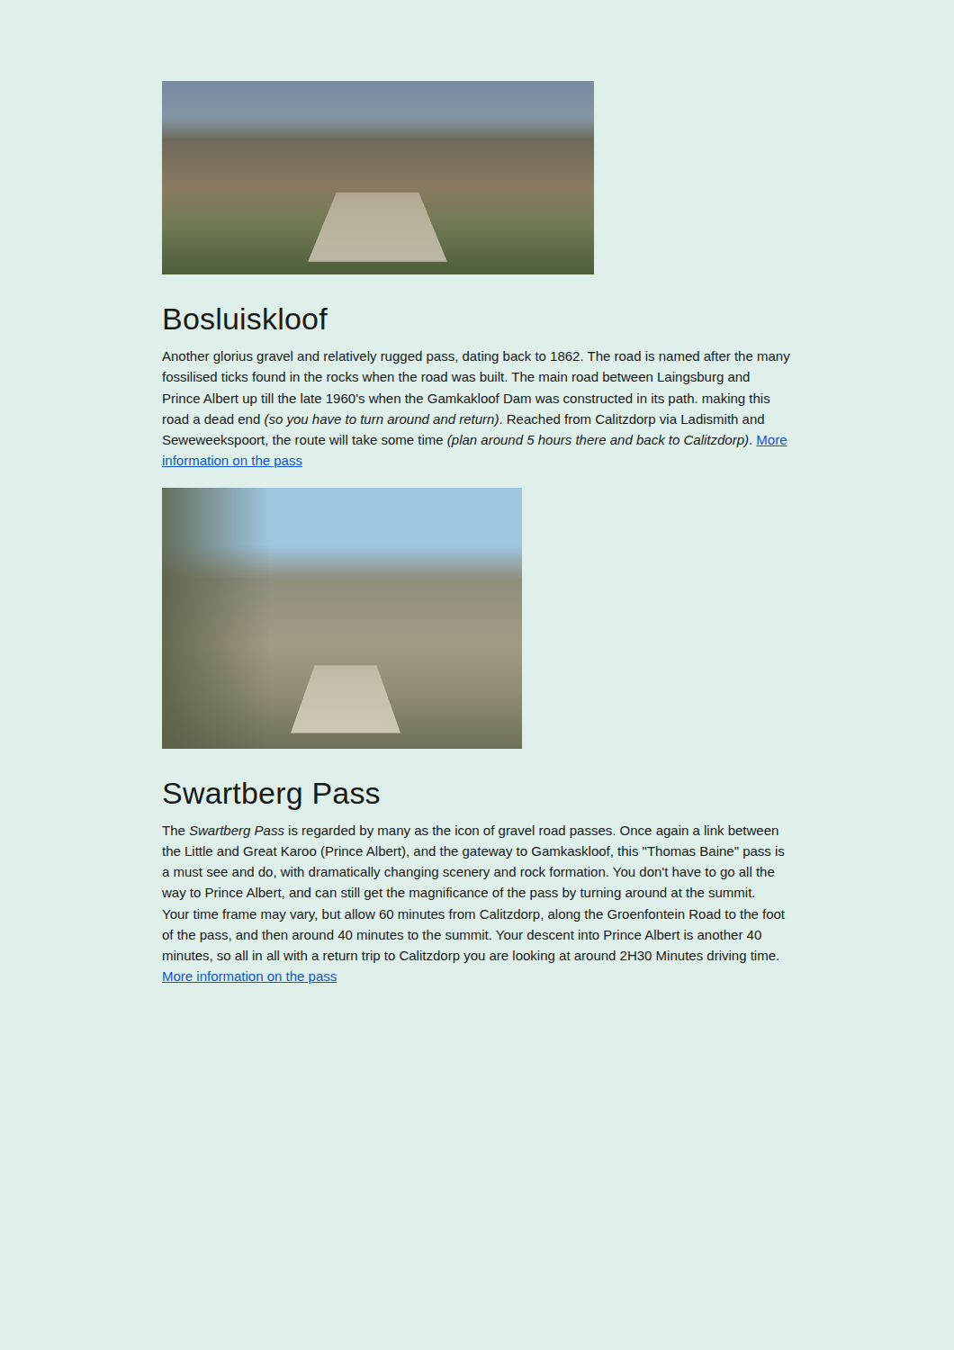Bosluiskloof
Another glorius gravel and relatively rugged pass, dating back to 1862. The road is named after the many fossilised ticks found in the rocks when the road was built. The main road between Laingsburg and Prince Albert up till the late 1960's when the Gamkakloof Dam was constructed in its path. making this road a dead end (so you have to turn around and return). Reached from Calitzdorp via Ladismith and Seweweekspoort, the route will take some time (plan around 5 hours there and back to Calitzdorp). More information on the pass
Swartberg Pass
The Swartberg Pass is regarded by many as the icon of gravel road passes. Once again a link between the Little and Great Karoo (Prince Albert), and the gateway to Gamkaskloof, this "Thomas Baine" pass is a must see and do, with dramatically changing scenery and rock formation. You don't have to go all the way to Prince Albert, and can still get the magnificance of the pass by turning around at the summit.
Your time frame may vary, but allow 60 minutes from Calitzdorp, along the Groenfontein Road to the foot of the pass, and then around 40 minutes to the summit. Your descent into Prince Albert is another 40 minutes, so all in all with a return trip to Calitzdorp you are looking at around 2H30 Minutes driving time. More information on the pass